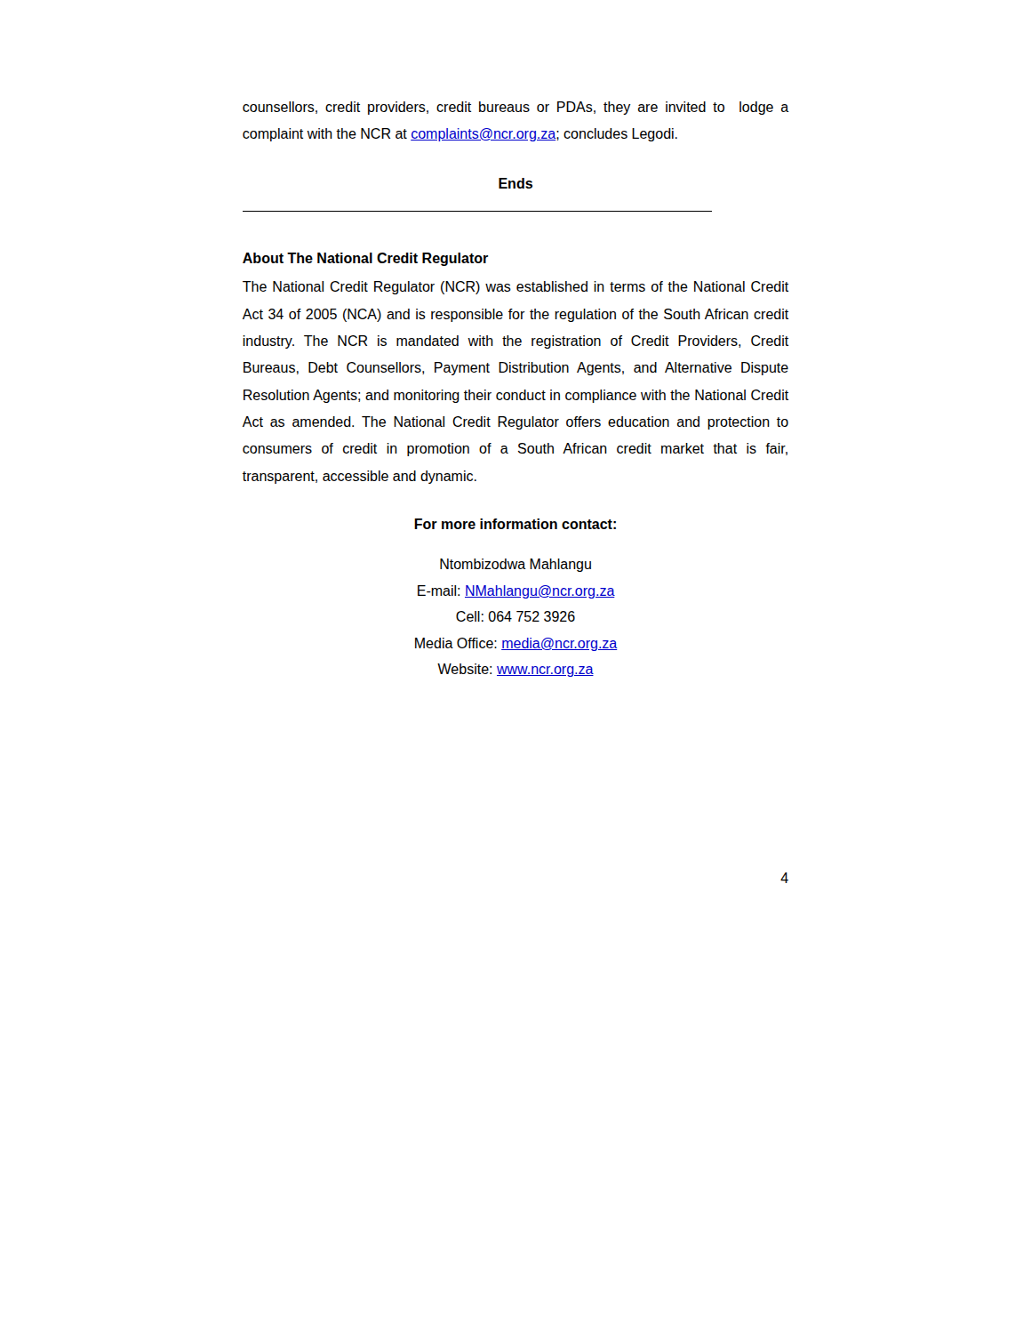counsellors, credit providers, credit bureaus or PDAs, they are invited to lodge a complaint with the NCR at complaints@ncr.org.za; concludes Legodi.
Ends
About The National Credit Regulator
The National Credit Regulator (NCR) was established in terms of the National Credit Act 34 of 2005 (NCA) and is responsible for the regulation of the South African credit industry. The NCR is mandated with the registration of Credit Providers, Credit Bureaus, Debt Counsellors, Payment Distribution Agents, and Alternative Dispute Resolution Agents; and monitoring their conduct in compliance with the National Credit Act as amended. The National Credit Regulator offers education and protection to consumers of credit in promotion of a South African credit market that is fair, transparent, accessible and dynamic.
For more information contact:
Ntombizodwa Mahlangu
E-mail: NMahlangu@ncr.org.za
Cell: 064 752 3926
Media Office: media@ncr.org.za
Website: www.ncr.org.za
4